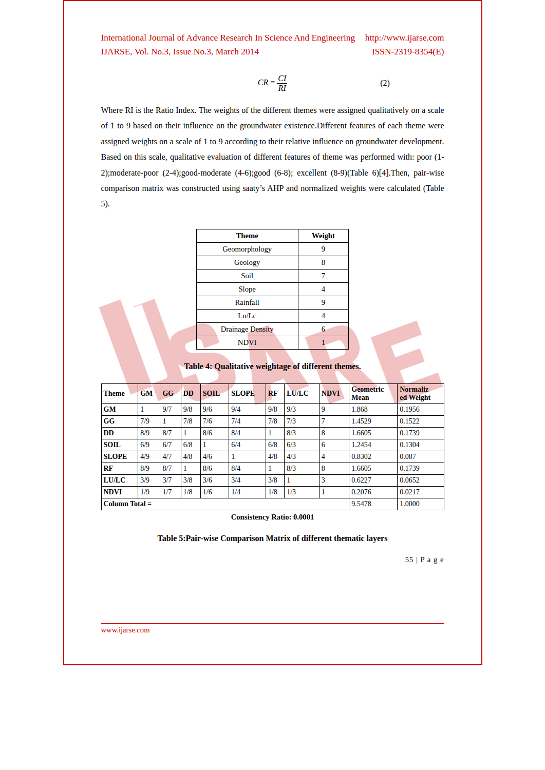International Journal of Advance Research In Science And Engineering
http://www.ijarse.com
IJARSE, Vol. No.3, Issue No.3, March 2014
ISSN-2319-8354(E)
CR = CI RI (2)
Where RI is the Ratio Index. The weights of the different themes were assigned qualitatively on a scale of 1 to 9 based on their influence on the groundwater existence.Different features of each theme were assigned weights on a scale of 1 to 9 according to their relative influence on groundwater development. Based on this scale, qualitative evaluation of different features of theme was performed with: poor (1-2);moderate-poor (2-4);good-moderate (4-6);good (6-8); excellent (8-9)(Table 6)[4].Then, pair-wise comparison matrix was constructed using saaty’s AHP and normalized weights were calculated (Table 5).
| Theme | Weight |
| --- | --- |
| Geomorphology | 9 |
| Geology | 8 |
| Soil | 7 |
| Slope | 4 |
| Rainfall | 9 |
| Lu/Lc | 4 |
| Drainage Density | 6 |
| NDVI | 1 |
Table 4: Qualitative weightage of different themes.
| Theme | GM | GG | DD | SOIL | SLOPE | RF | LU/LC | NDVI | Geometric Mean | Normaliz ed Weight |
| --- | --- | --- | --- | --- | --- | --- | --- | --- | --- | --- |
| GM | 1 | 9/7 | 9/8 | 9/6 | 9/4 | 9/8 | 9/3 | 9 | 1.868 | 0.1956 |
| GG | 7/9 | 1 | 7/8 | 7/6 | 7/4 | 7/8 | 7/3 | 7 | 1.4529 | 0.1522 |
| DD | 8/9 | 8/7 | 1 | 8/6 | 8/4 | 1 | 8/3 | 8 | 1.6605 | 0.1739 |
| SOIL | 6/9 | 6/7 | 6/8 | 1 | 6/4 | 6/8 | 6/3 | 6 | 1.2454 | 0.1304 |
| SLOPE | 4/9 | 4/7 | 4/8 | 4/6 | 1 | 4/8 | 4/3 | 4 | 0.8302 | 0.087 |
| RF | 8/9 | 8/7 | 1 | 8/6 | 8/4 | 1 | 8/3 | 8 | 1.6605 | 0.1739 |
| LU/LC | 3/9 | 3/7 | 3/8 | 3/6 | 3/4 | 3/8 | 1 | 3 | 0.6227 | 0.0652 |
| NDVI | 1/9 | 1/7 | 1/8 | 1/6 | 1/4 | 1/8 | 1/3 | 1 | 0.2076 | 0.0217 |
| Column Total = | 9.5478 | 1.0000 |
Consistency Ratio: 0.0001
Table 5:Pair-wise Comparison Matrix of different thematic layers
55 | P a g e
www.ijarse.com